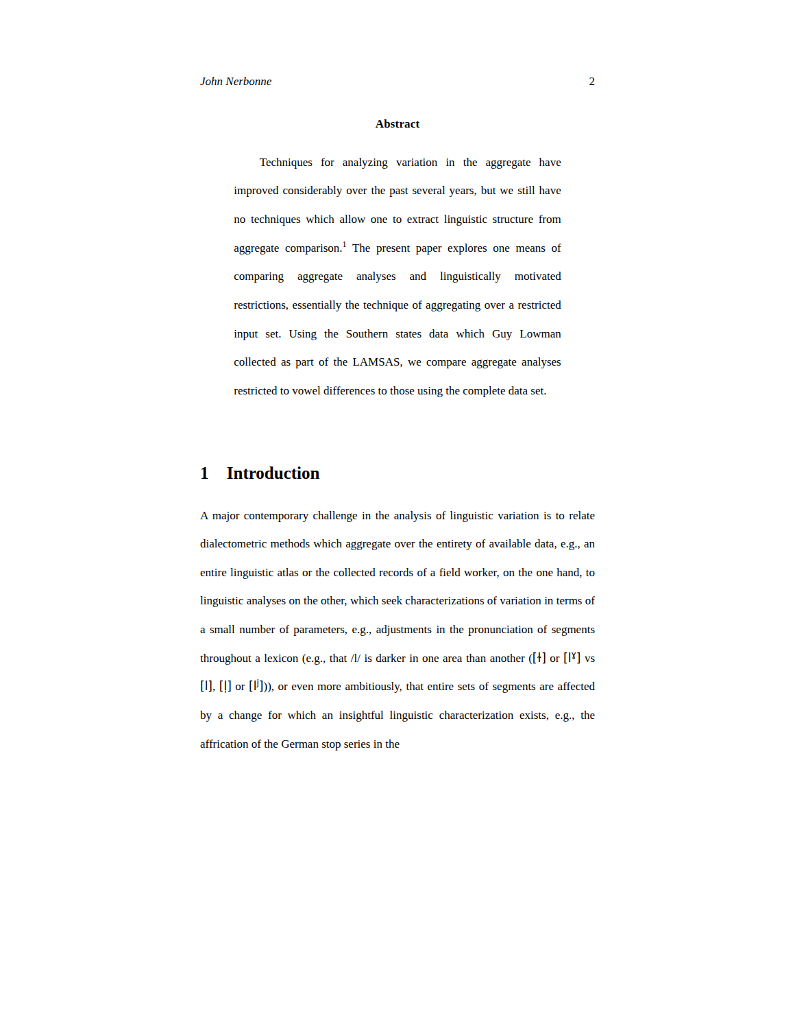John Nerbonne 2
Abstract
Techniques for analyzing variation in the aggregate have improved considerably over the past several years, but we still have no techniques which allow one to extract linguistic structure from aggregate comparison.1 The present paper explores one means of comparing aggregate analyses and linguistically motivated restrictions, essentially the technique of aggregating over a restricted input set. Using the Southern states data which Guy Lowman collected as part of the LAMSAS, we compare aggregate analyses restricted to vowel differences to those using the complete data set.
1 Introduction
A major contemporary challenge in the analysis of linguistic variation is to relate dialectometric methods which aggregate over the entirety of available data, e.g., an entire linguistic atlas or the collected records of a field worker, on the one hand, to linguistic analyses on the other, which seek characterizations of variation in terms of a small number of parameters, e.g., adjustments in the pronunciation of segments throughout a lexicon (e.g., that /l/ is darker in one area than another ([ɫ] or [lɣ] vs [l], [l̩] or [lj])), or even more ambitiously, that entire sets of segments are affected by a change for which an insightful linguistic characterization exists, e.g., the affrication of the German stop series in the